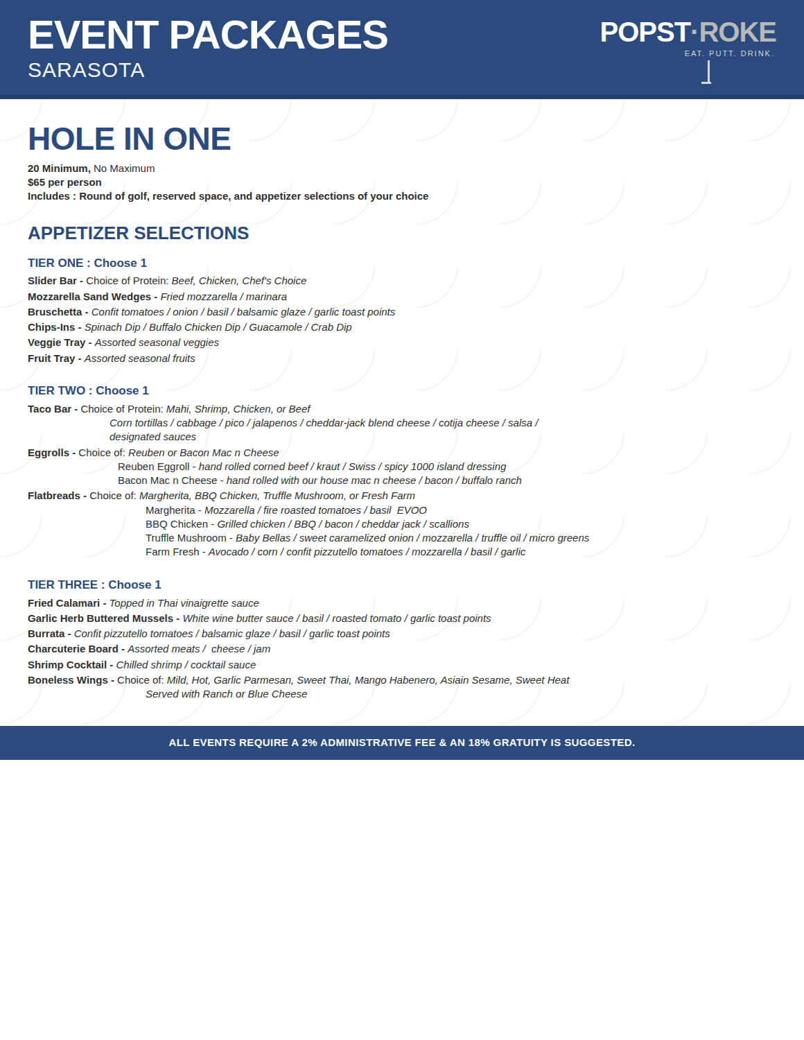Event Packages
Sarasota
POP ST·ROKE
EAT. PUTT. DRINK.
Hole in One
20 Minimum, No Maximum
$65 per person
Includes : Round of golf, reserved space, and appetizer selections of your choice
Appetizer Selections
TIER ONE : Choose 1
Slider Bar - Choice of Protein: Beef, Chicken, Chef's Choice
Mozzarella Sand Wedges - Fried mozzarella / marinara
Bruschetta - Confit tomatoes / onion / basil / balsamic glaze / garlic toast points
Chips-Ins - Spinach Dip / Buffalo Chicken Dip / Guacamole / Crab Dip
Veggie Tray - Assorted seasonal veggies
Fruit Tray - Assorted seasonal fruits
TIER TWO : Choose 1
Taco Bar - Choice of Protein: Mahi, Shrimp, Chicken, or Beef Corn tortillas / cabbage / pico / jalapenos / cheddar-jack blend cheese / cotija cheese / salsa / designated sauces
Eggrolls - Choice of: Reuben or Bacon Mac n Cheese Reuben Eggroll - hand rolled corned beef / kraut / Swiss / spicy 1000 island dressing Bacon Mac n Cheese - hand rolled with our house mac n cheese / bacon / buffalo ranch
Flatbreads - Choice of: Margherita, BBQ Chicken, Truffle Mushroom, or Fresh Farm Margherita - Mozzarella / fire roasted tomatoes / basil EVOO BBQ Chicken - Grilled chicken / BBQ / bacon / cheddar jack / scallions Truffle Mushroom - Baby Bellas / sweet caramelized onion / mozzarella / truffle oil / micro greens Farm Fresh - Avocado / corn / confit pizzutello tomatoes / mozzarella / basil / garlic
TIER THREE : Choose 1
Fried Calamari - Topped in Thai vinaigrette sauce
Garlic Herb Buttered Mussels - White wine butter sauce / basil / roasted tomato / garlic toast points
Burrata - Confit pizzutello tomatoes / balsamic glaze / basil / garlic toast points
Charcuterie Board - Assorted meats / cheese / jam
Shrimp Cocktail - Chilled shrimp / cocktail sauce
Boneless Wings - Choice of: Mild, Hot, Garlic Parmesan, Sweet Thai, Mango Habenero, Asiain Sesame, Sweet Heat Served with Ranch or Blue Cheese
All events require a 2% administrative fee & an 18% gratuity is suggested.